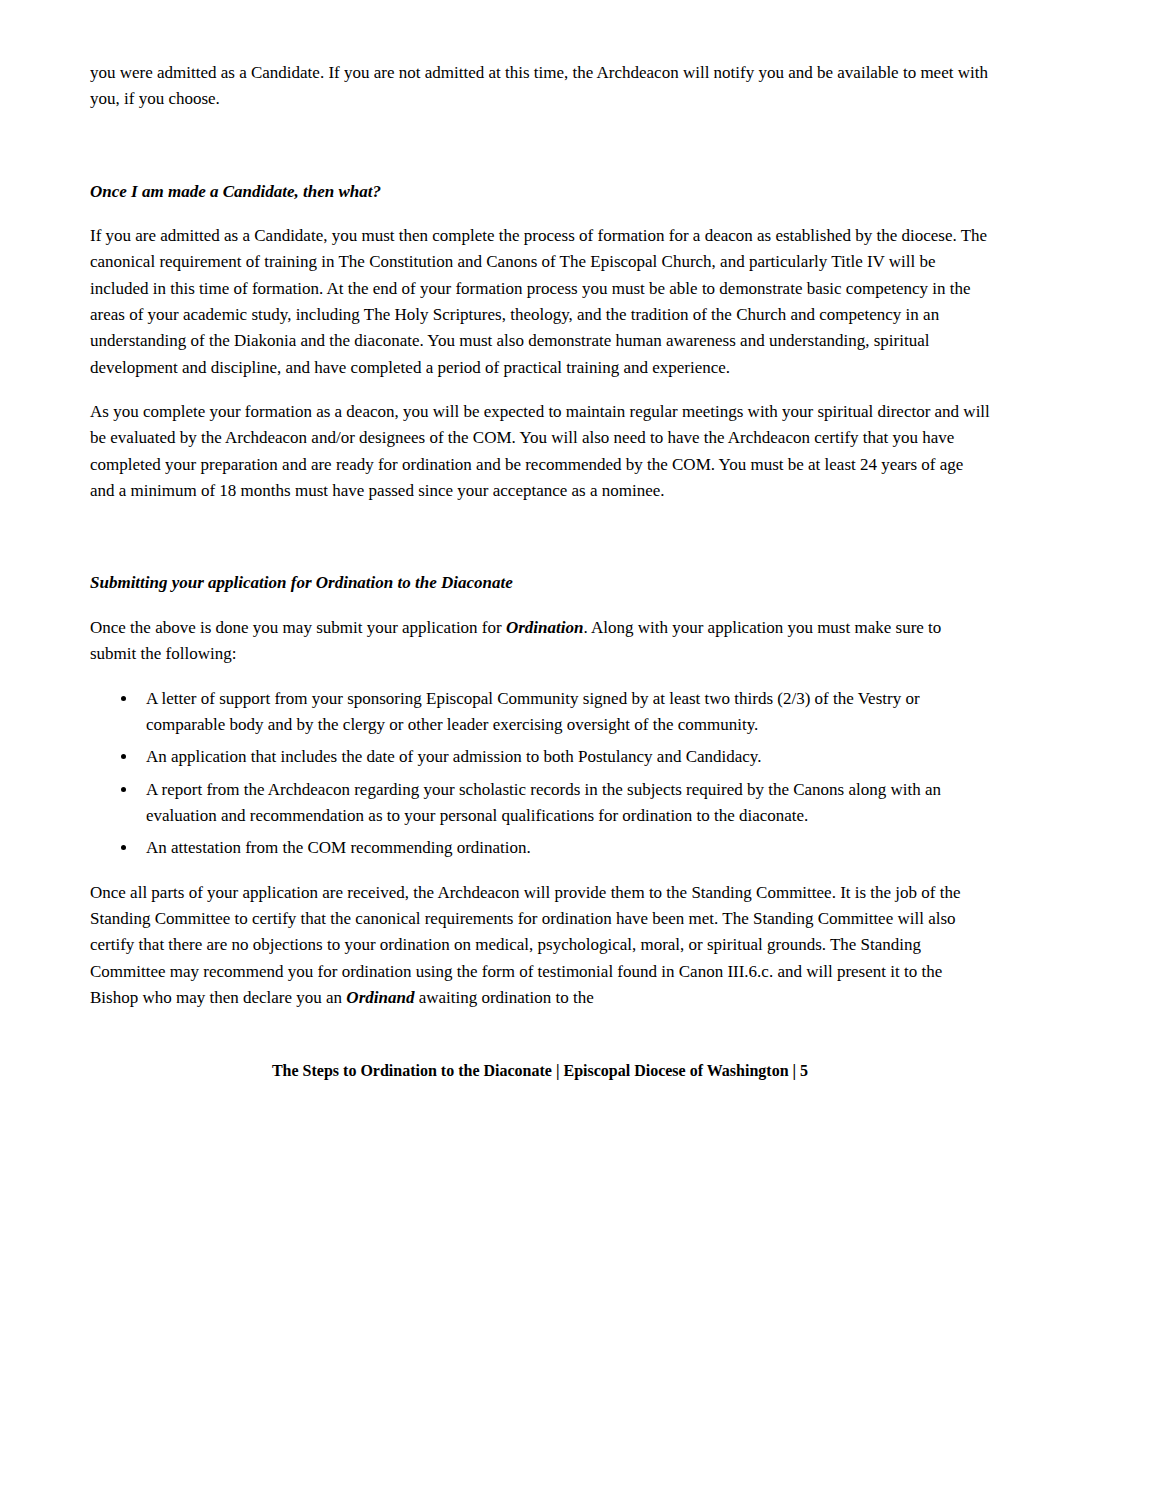you were admitted as a Candidate. If you are not admitted at this time, the Archdeacon will notify you and be available to meet with you, if you choose.
Once I am made a Candidate, then what?
If you are admitted as a Candidate, you must then complete the process of formation for a deacon as established by the diocese. The canonical requirement of training in The Constitution and Canons of The Episcopal Church, and particularly Title IV will be included in this time of formation. At the end of your formation process you must be able to demonstrate basic competency in the areas of your academic study, including The Holy Scriptures, theology, and the tradition of the Church and competency in an understanding of the Diakonia and the diaconate. You must also demonstrate human awareness and understanding, spiritual development and discipline, and have completed a period of practical training and experience.
As you complete your formation as a deacon, you will be expected to maintain regular meetings with your spiritual director and will be evaluated by the Archdeacon and/or designees of the COM. You will also need to have the Archdeacon certify that you have completed your preparation and are ready for ordination and be recommended by the COM. You must be at least 24 years of age and a minimum of 18 months must have passed since your acceptance as a nominee.
Submitting your application for Ordination to the Diaconate
Once the above is done you may submit your application for Ordination. Along with your application you must make sure to submit the following:
A letter of support from your sponsoring Episcopal Community signed by at least two thirds (2/3) of the Vestry or comparable body and by the clergy or other leader exercising oversight of the community.
An application that includes the date of your admission to both Postulancy and Candidacy.
A report from the Archdeacon regarding your scholastic records in the subjects required by the Canons along with an evaluation and recommendation as to your personal qualifications for ordination to the diaconate.
An attestation from the COM recommending ordination.
Once all parts of your application are received, the Archdeacon will provide them to the Standing Committee. It is the job of the Standing Committee to certify that the canonical requirements for ordination have been met. The Standing Committee will also certify that there are no objections to your ordination on medical, psychological, moral, or spiritual grounds. The Standing Committee may recommend you for ordination using the form of testimonial found in Canon III.6.c. and will present it to the Bishop who may then declare you an Ordinand awaiting ordination to the
The Steps to Ordination to the Diaconate | Episcopal Diocese of Washington | 5